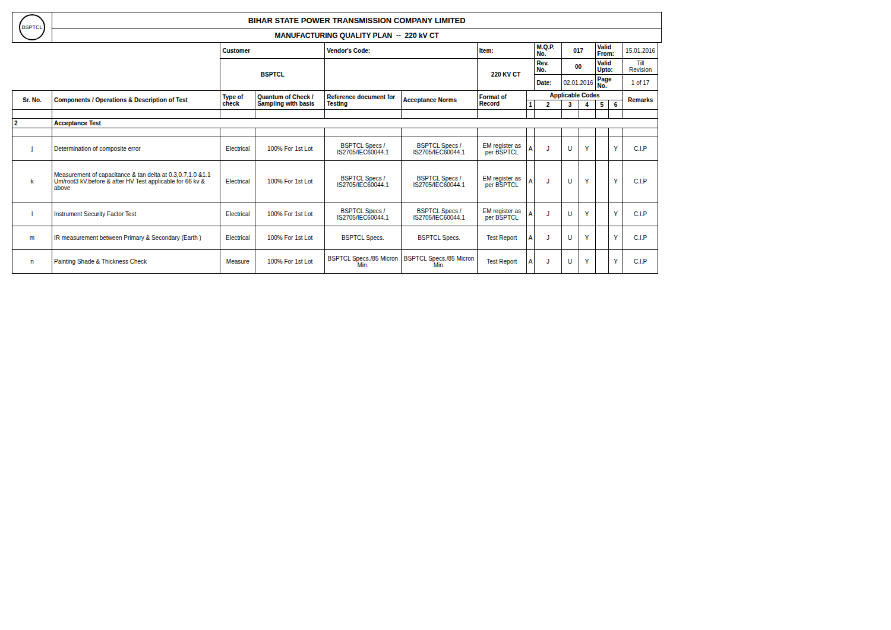| BSPTCL | BIHAR STATE POWER TRANSMISSION COMPANY LIMITED |
| MANUFACTURING QUALITY PLAN -- 220 kV CT |
| | Customer | Vendor's Code: | Item: | M.Q.P. No. | 017 | Valid From: | 15.01.2016 |
| BSPTCL | | 220 KV CT | Rev. No. | 00 | Valid Upto: | Till Revision |
| Date: | 02.01.2016 | Page No. | 1 of 17 |
| Sr. No. | Components / Operations & Description of Test | Type of check | Quantum of Check / Sampling with basis | Reference document for Testing | Acceptance Norms | Format of Record | Applicable Codes | Remarks | | |
| 1 | 2 | 3 | 4 | 5 | 6 |
| 2 | Acceptance Test | | |
| j | Determination of composite error | Electrical | 100% For 1st Lot | BSPTCL Specs / IS2705/IEC60044.1 | BSPTCL Specs / IS2705/IEC60044.1 | EM register as per BSPTCL | A | J | U | Y | | Y | C.I.P | | |
| k | Measurement of capacitance & tan delta at 0.3,0.7,1.0 &1.1 Um/root3 kV.before & after HV Test applicable for 66 kv & above | Electrical | 100% For 1st Lot | BSPTCL Specs / IS2705/IEC60044.1 | BSPTCL Specs / IS2705/IEC60044.1 | EM register as per BSPTCL | A | J | U | Y | | Y | C.I.P | | |
| l | Instrument Security Factor Test | Electrical | 100% For 1st Lot | BSPTCL Specs / IS2705/IEC60044.1 | BSPTCL Specs / IS2705/IEC60044.1 | EM register as per BSPTCL | A | J | U | Y | | Y | C.I.P | | |
| m | IR measurement between Primary & Secondary (Earth ) | Electrical | 100% For 1st Lot | BSPTCL Specs. | BSPTCL Specs. | Test Report | A | J | U | Y | | Y | C.I.P | | |
| n | Painting Shade & Thickness Check | Measure | 100% For 1st Lot | BSPTCL Specs./85 Micron Min. | BSPTCL Specs./85 Micron Min. | Test Report | A | J | U | Y | | Y | C.I.P | | |